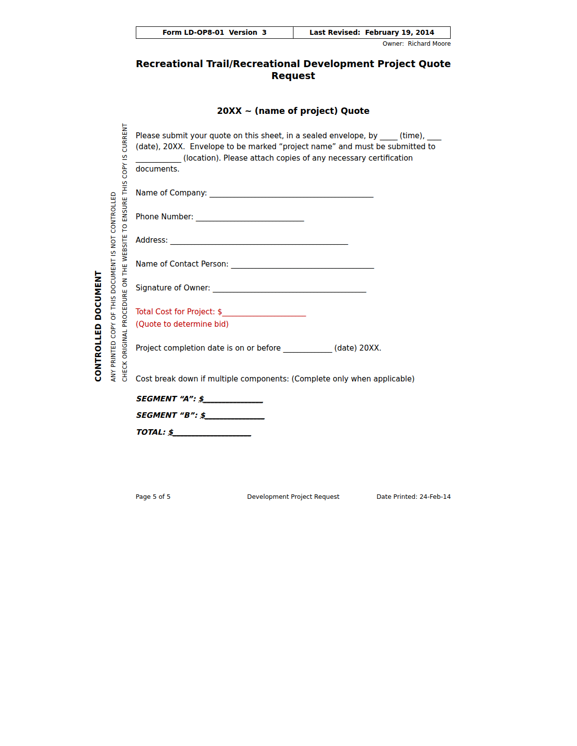| Form LD-OP8-01 Version 3 | Last Revised: February 19, 2014 |
Owner: Richard Moore
CONTROLLED DOCUMENT
ANY PRINTED COPY OF THIS DOCUMENT IS NOT CONTROLLED
CHECK ORIGINAL PROCEDURE ON THE WEBSITE TO ENSURE THIS COPY IS CURRENT
Recreational Trail/Recreational Development Project Quote Request
20XX ~ (name of project) Quote
Please submit your quote on this sheet, in a sealed envelope, by _____ (time), ____ (date), 20XX. Envelope to be marked “project name” and must be submitted to _____________ (location). Please attach copies of any necessary certification documents.
Name of Company: _______________________________________________
Phone Number: _______________________________
Address: ___________________________________________________
Name of Contact Person: _________________________________________
Signature of Owner: ____________________________________________
Total Cost for Project: $________________________
(Quote to determine bid)
Project completion date is on or before ______________ (date) 20XX.
Cost break down if multiple components: (Complete only when applicable)
SEGMENT “A”: $________________
SEGMENT “B”: $________________
TOTAL: $_____________________
| Page 5 of 5 | Development Project Request | Date Printed: 24-Feb-14 |